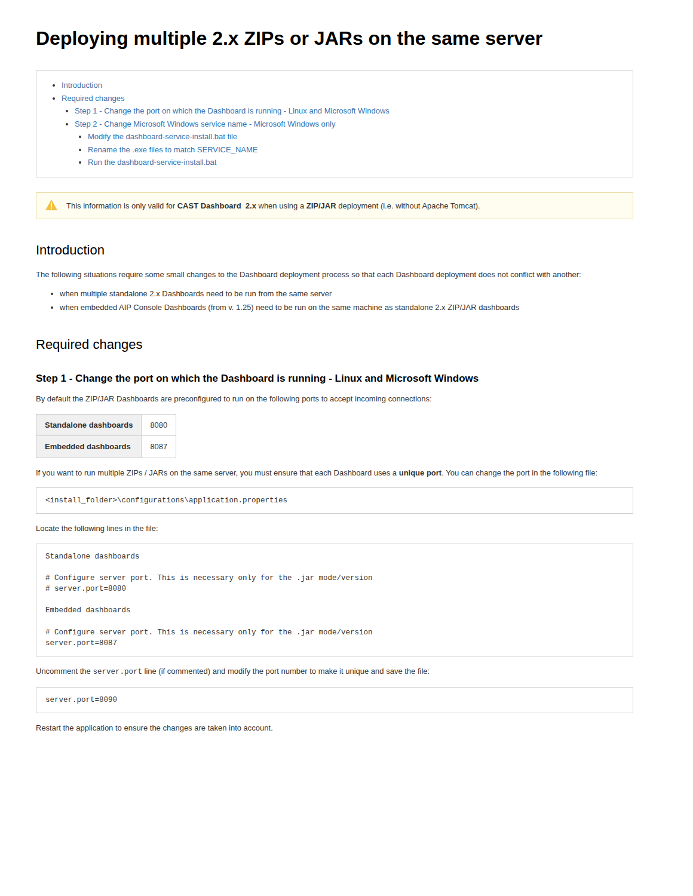Deploying multiple 2.x ZIPs or JARs on the same server
Introduction
Required changes
Step 1 - Change the port on which the Dashboard is running - Linux and Microsoft Windows
Step 2 - Change Microsoft Windows service name - Microsoft Windows only
Modify the dashboard-service-install.bat file
Rename the .exe files to match SERVICE_NAME
Run the dashboard-service-install.bat
This information is only valid for CAST Dashboard 2.x when using a ZIP/JAR deployment (i.e. without Apache Tomcat).
Introduction
The following situations require some small changes to the Dashboard deployment process so that each Dashboard deployment does not conflict with another:
when multiple standalone 2.x Dashboards need to be run from the same server
when embedded AIP Console Dashboards (from v. 1.25) need to be run on the same machine as standalone 2.x ZIP/JAR dashboards
Required changes
Step 1 - Change the port on which the Dashboard is running - Linux and Microsoft Windows
By default the ZIP/JAR Dashboards are preconfigured to run on the following ports to accept incoming connections:
| Standalone dashboards | 8080 |
| Embedded dashboards | 8087 |
If you want to run multiple ZIPs / JARs on the same server, you must ensure that each Dashboard uses a unique port. You can change the port in the following file:
<install_folder>\configurations\application.properties
Locate the following lines in the file:
Standalone dashboards

# Configure server port. This is necessary only for the .jar mode/version
# server.port=8080

Embedded dashboards

# Configure server port. This is necessary only for the .jar mode/version
server.port=8087
Uncomment the server.port line (if commented) and modify the port number to make it unique and save the file:
server.port=8090
Restart the application to ensure the changes are taken into account.